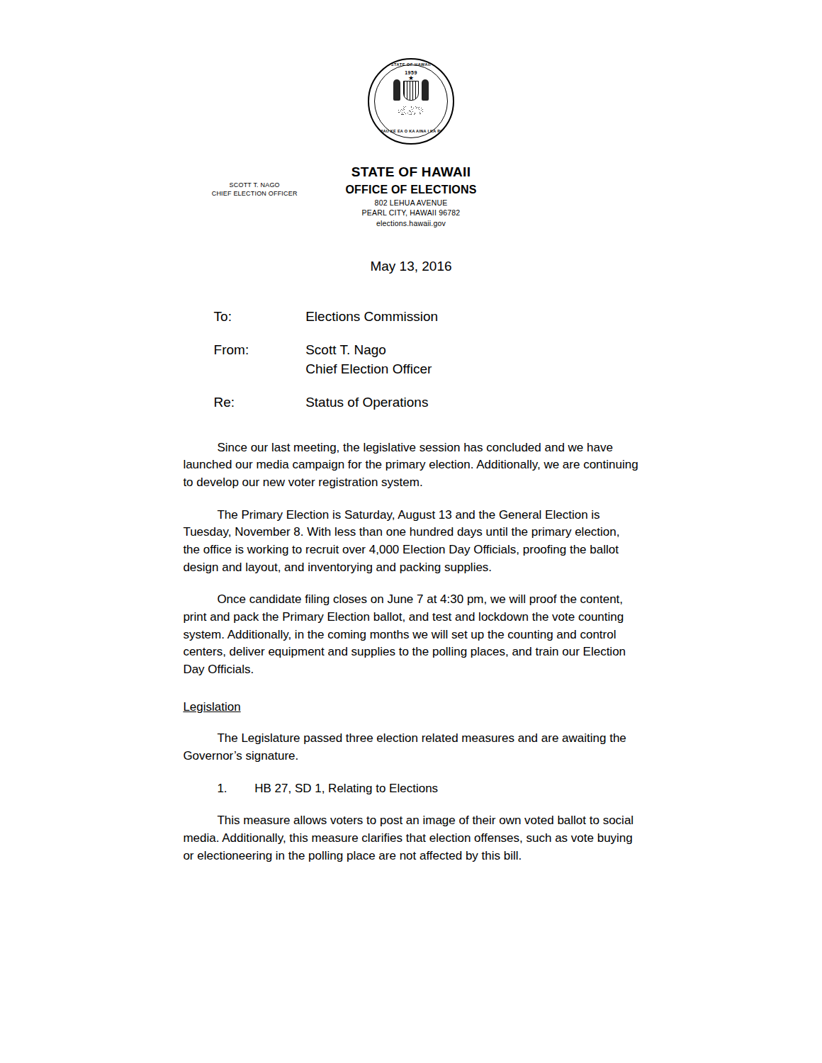STATE OF HAWAII
1959
★
UA MAU KE EA O KA AINA I KA PONO
SCOTT T. NAGO
CHIEF ELECTION OFFICER
STATE OF HAWAII
OFFICE OF ELECTIONS
802 LEHUA AVENUE
PEARL CITY, HAWAII 96782
elections.hawaii.gov
May 13, 2016
To:
Elections Commission
From:
Scott T. Nago Chief Election Officer
Re:
Status of Operations
Since our last meeting, the legislative session has concluded and we have launched our media campaign for the primary election. Additionally, we are continuing to develop our new voter registration system.
The Primary Election is Saturday, August 13 and the General Election is Tuesday, November 8. With less than one hundred days until the primary election, the office is working to recruit over 4,000 Election Day Officials, proofing the ballot design and layout, and inventorying and packing supplies.
Once candidate filing closes on June 7 at 4:30 pm, we will proof the content, print and pack the Primary Election ballot, and test and lockdown the vote counting system. Additionally, in the coming months we will set up the counting and control centers, deliver equipment and supplies to the polling places, and train our Election Day Officials.
Legislation
The Legislature passed three election related measures and are awaiting the Governor’s signature.
1. HB 27, SD 1, Relating to Elections
This measure allows voters to post an image of their own voted ballot to social media. Additionally, this measure clarifies that election offenses, such as vote buying or electioneering in the polling place are not affected by this bill.